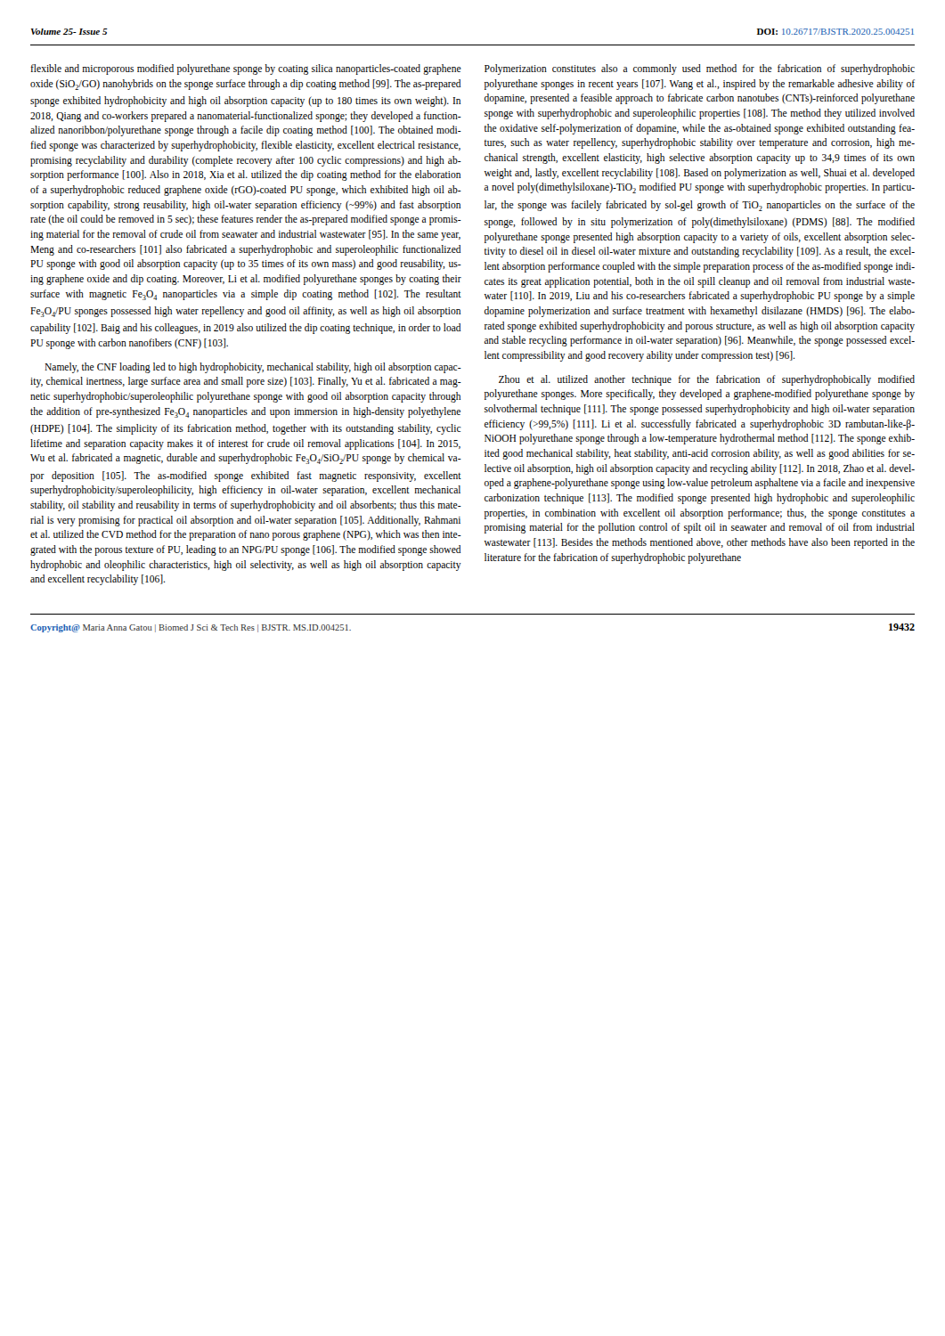Volume 25- Issue 5
DOI: 10.26717/BJSTR.2020.25.004251
flexible and microporous modified polyurethane sponge by coating silica nanoparticles-coated graphene oxide (SiO2/GO) nanohybrids on the sponge surface through a dip coating method [99]. The as-prepared sponge exhibited hydrophobicity and high oil absorption capacity (up to 180 times its own weight). In 2018, Qiang and co-workers prepared a nanomaterial-functionalized sponge; they developed a functionalized nanoribbon/polyurethane sponge through a facile dip coating method [100]. The obtained modified sponge was characterized by superhydrophobicity, flexible elasticity, excellent electrical resistance, promising recyclability and durability (complete recovery after 100 cyclic compressions) and high absorption performance [100]. Also in 2018, Xia et al. utilized the dip coating method for the elaboration of a superhydrophobic reduced graphene oxide (rGO)-coated PU sponge, which exhibited high oil absorption capability, strong reusability, high oil-water separation efficiency (~99%) and fast absorption rate (the oil could be removed in 5 sec); these features render the as-prepared modified sponge a promising material for the removal of crude oil from seawater and industrial wastewater [95]. In the same year, Meng and co-researchers [101] also fabricated a superhydrophobic and superoleophilic functionalized PU sponge with good oil absorption capacity (up to 35 times of its own mass) and good reusability, using graphene oxide and dip coating. Moreover, Li et al. modified polyurethane sponges by coating their surface with magnetic Fe3O4 nanoparticles via a simple dip coating method [102]. The resultant Fe3O4/PU sponges possessed high water repellency and good oil affinity, as well as high oil absorption capability [102]. Baig and his colleagues, in 2019 also utilized the dip coating technique, in order to load PU sponge with carbon nanofibers (CNF) [103].
Namely, the CNF loading led to high hydrophobicity, mechanical stability, high oil absorption capacity, chemical inertness, large surface area and small pore size) [103]. Finally, Yu et al. fabricated a magnetic superhydrophobic/superoleophilic polyurethane sponge with good oil absorption capacity through the addition of pre-synthesized Fe3O4 nanoparticles and upon immersion in high-density polyethylene (HDPE) [104]. The simplicity of its fabrication method, together with its outstanding stability, cyclic lifetime and separation capacity makes it of interest for crude oil removal applications [104]. In 2015, Wu et al. fabricated a magnetic, durable and superhydrophobic Fe3O4/SiO2/PU sponge by chemical vapor deposition [105]. The as-modified sponge exhibited fast magnetic responsivity, excellent superhydrophobicity/superoleophilicity, high efficiency in oil-water separation, excellent mechanical stability, oil stability and reusability in terms of superhydrophobicity and oil absorbents; thus this material is very promising for practical oil absorption and oil-water separation [105]. Additionally, Rahmani et al. utilized the CVD method for the preparation of nano porous graphene (NPG), which was then integrated with the porous texture of PU, leading to an NPG/PU sponge [106]. The modified sponge showed hydrophobic and oleophilic characteristics, high oil selectivity, as well as high oil absorption capacity and excellent recyclability [106].
Polymerization constitutes also a commonly used method for the fabrication of superhydrophobic polyurethane sponges in recent years [107]. Wang et al., inspired by the remarkable adhesive ability of dopamine, presented a feasible approach to fabricate carbon nanotubes (CNTs)-reinforced polyurethane sponge with superhydrophobic and superoleophilic properties [108]. The method they utilized involved the oxidative self-polymerization of dopamine, while the as-obtained sponge exhibited outstanding features, such as water repellency, superhydrophobic stability over temperature and corrosion, high mechanical strength, excellent elasticity, high selective absorption capacity up to 34,9 times of its own weight and, lastly, excellent recyclability [108]. Based on polymerization as well, Shuai et al. developed a novel poly(dimethylsiloxane)-TiO2 modified PU sponge with superhydrophobic properties. In particular, the sponge was facilely fabricated by sol-gel growth of TiO2 nanoparticles on the surface of the sponge, followed by in situ polymerization of poly(dimethylsiloxane) (PDMS) [88]. The modified polyurethane sponge presented high absorption capacity to a variety of oils, excellent absorption selectivity to diesel oil in diesel oil-water mixture and outstanding recyclability [109]. As a result, the excellent absorption performance coupled with the simple preparation process of the as-modified sponge indicates its great application potential, both in the oil spill cleanup and oil removal from industrial wastewater [110]. In 2019, Liu and his co-researchers fabricated a superhydrophobic PU sponge by a simple dopamine polymerization and surface treatment with hexamethyl disilazane (HMDS) [96]. The elaborated sponge exhibited superhydrophobicity and porous structure, as well as high oil absorption capacity and stable recycling performance in oil-water separation) [96]. Meanwhile, the sponge possessed excellent compressibility and good recovery ability under compression test) [96].
Zhou et al. utilized another technique for the fabrication of superhydrophobically modified polyurethane sponges. More specifically, they developed a graphene-modified polyurethane sponge by solvothermal technique [111]. The sponge possessed superhydrophobicity and high oil-water separation efficiency (>99,5%) [111]. Li et al. successfully fabricated a superhydrophobic 3D rambutan-like-β-NiOOH polyurethane sponge through a low-temperature hydrothermal method [112]. The sponge exhibited good mechanical stability, heat stability, anti-acid corrosion ability, as well as good abilities for selective oil absorption, high oil absorption capacity and recycling ability [112]. In 2018, Zhao et al. developed a graphene-polyurethane sponge using low-value petroleum asphaltene via a facile and inexpensive carbonization technique [113]. The modified sponge presented high hydrophobic and superoleophilic properties, in combination with excellent oil absorption performance; thus, the sponge constitutes a promising material for the pollution control of spilt oil in seawater and removal of oil from industrial wastewater [113]. Besides the methods mentioned above, other methods have also been reported in the literature for the fabrication of superhydrophobic polyurethane
Copyright@ Maria Anna Gatou | Biomed J Sci & Tech Res | BJSTR. MS.ID.004251.
19432